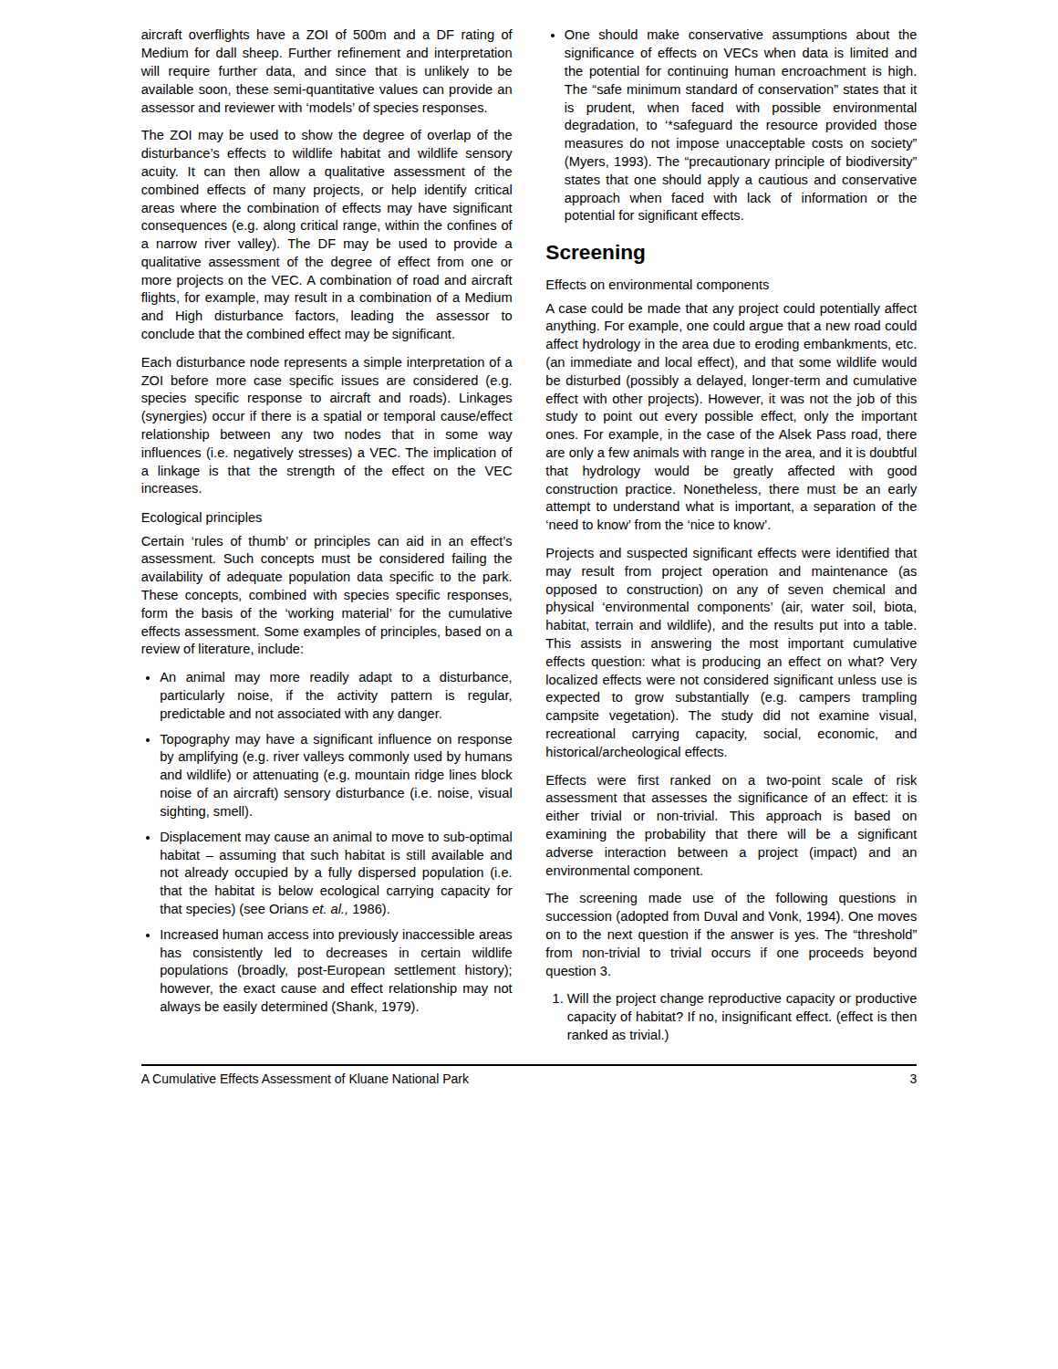aircraft overflights have a ZOI of 500m and a DF rating of Medium for dall sheep. Further refinement and interpretation will require further data, and since that is unlikely to be available soon, these semi-quantitative values can provide an assessor and reviewer with ‘models’ of species responses.
The ZOI may be used to show the degree of overlap of the disturbance’s effects to wildlife habitat and wildlife sensory acuity. It can then allow a qualitative assessment of the combined effects of many projects, or help identify critical areas where the combination of effects may have significant consequences (e.g. along critical range, within the confines of a narrow river valley). The DF may be used to provide a qualitative assessment of the degree of effect from one or more projects on the VEC. A combination of road and aircraft flights, for example, may result in a combination of a Medium and High disturbance factors, leading the assessor to conclude that the combined effect may be significant.
Each disturbance node represents a simple interpretation of a ZOI before more case specific issues are considered (e.g. species specific response to aircraft and roads). Linkages (synergies) occur if there is a spatial or temporal cause/effect relationship between any two nodes that in some way influences (i.e. negatively stresses) a VEC. The implication of a linkage is that the strength of the effect on the VEC increases.
Ecological principles
Certain ‘rules of thumb’ or principles can aid in an effect’s assessment. Such concepts must be considered failing the availability of adequate population data specific to the park. These concepts, combined with species specific responses, form the basis of the ‘working material’ for the cumulative effects assessment. Some examples of principles, based on a review of literature, include:
An animal may more readily adapt to a disturbance, particularly noise, if the activity pattern is regular, predictable and not associated with any danger.
Topography may have a significant influence on response by amplifying (e.g. river valleys commonly used by humans and wildlife) or attenuating (e.g. mountain ridge lines block noise of an aircraft) sensory disturbance (i.e. noise, visual sighting, smell).
Displacement may cause an animal to move to sub-optimal habitat – assuming that such habitat is still available and not already occupied by a fully dispersed population (i.e. that the habitat is below ecological carrying capacity for that species) (see Orians et. al., 1986).
Increased human access into previously inaccessible areas has consistently led to decreases in certain wildlife populations (broadly, post-European settlement history); however, the exact cause and effect relationship may not always be easily determined (Shank, 1979).
One should make conservative assumptions about the significance of effects on VECs when data is limited and the potential for continuing human encroachment is high. The “safe minimum standard of conservation” states that it is prudent, when faced with possible environmental degradation, to ‘*safeguard the resource provided those measures do not impose unacceptable costs on society” (Myers, 1993). The “precautionary principle of biodiversity” states that one should apply a cautious and conservative approach when faced with lack of information or the potential for significant effects.
Screening
Effects on environmental components
A case could be made that any project could potentially affect anything. For example, one could argue that a new road could affect hydrology in the area due to eroding embankments, etc. (an immediate and local effect), and that some wildlife would be disturbed (possibly a delayed, longer-term and cumulative effect with other projects). However, it was not the job of this study to point out every possible effect, only the important ones. For example, in the case of the Alsek Pass road, there are only a few animals with range in the area, and it is doubtful that hydrology would be greatly affected with good construction practice. Nonetheless, there must be an early attempt to understand what is important, a separation of the ‘need to know’ from the ‘nice to know’.
Projects and suspected significant effects were identified that may result from project operation and maintenance (as opposed to construction) on any of seven chemical and physical ‘environmental components’ (air, water soil, biota, habitat, terrain and wildlife), and the results put into a table. This assists in answering the most important cumulative effects question: what is producing an effect on what? Very localized effects were not considered significant unless use is expected to grow substantially (e.g. campers trampling campsite vegetation). The study did not examine visual, recreational carrying capacity, social, economic, and historical/archeological effects.
Effects were first ranked on a two-point scale of risk assessment that assesses the significance of an effect: it is either trivial or non-trivial. This approach is based on examining the probability that there will be a significant adverse interaction between a project (impact) and an environmental component.
The screening made use of the following questions in succession (adopted from Duval and Vonk, 1994). One moves on to the next question if the answer is yes. The “threshold” from non-trivial to trivial occurs if one proceeds beyond question 3.
Will the project change reproductive capacity or productive capacity of habitat? If no, insignificant effect. (effect is then ranked as trivial.)
A Cumulative Effects Assessment of Kluane National Park 3